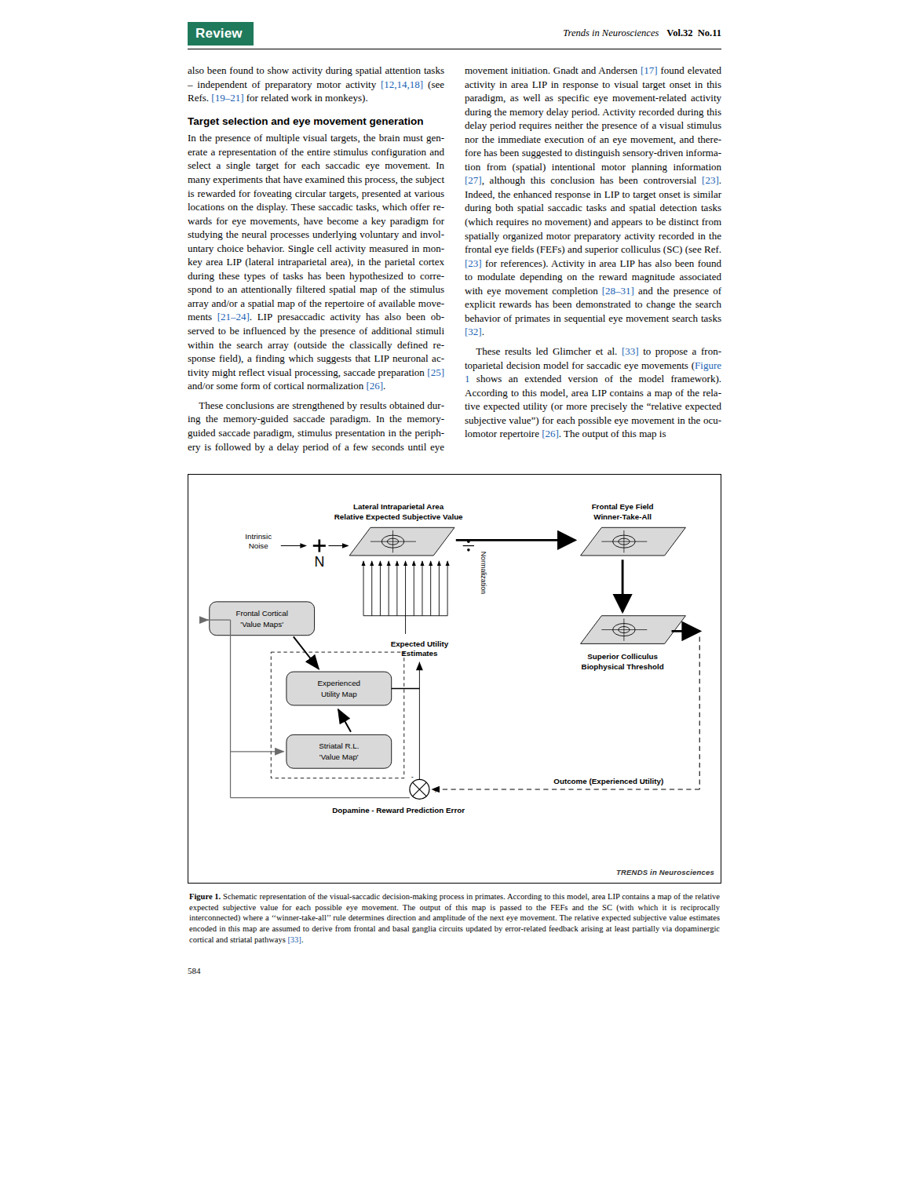Review
Trends in NeurosciencesVol.32 No.11
also been found to show activity during spatial attention tasks – independent of preparatory motor activity [12,14,18] (see Refs. [19–21] for related work in monkeys).
Target selection and eye movement generation
In the presence of multiple visual targets, the brain must generate a representation of the entire stimulus configuration and select a single target for each saccadic eye movement. In many experiments that have examined this process, the subject is rewarded for foveating circular targets, presented at various locations on the display. These saccadic tasks, which offer rewards for eye movements, have become a key paradigm for studying the neural processes underlying voluntary and involuntary choice behavior. Single cell activity measured in monkey area LIP (lateral intraparietal area), in the parietal cortex during these types of tasks has been hypothesized to correspond to an attentionally filtered spatial map of the stimulus array and/or a spatial map of the repertoire of available movements [21–24]. LIP presaccadic activity has also been observed to be influenced by the presence of additional stimuli within the search array (outside the classically defined response field), a finding which suggests that LIP neuronal activity might reflect visual processing, saccade preparation [25] and/or some form of cortical normalization [26].
These conclusions are strengthened by results obtained during the memory-guided saccade paradigm. In the memory-guided saccade paradigm, stimulus presentation in the periphery is followed by a delay period of a few seconds until eye movement initiation. Gnadt and Andersen [17] found elevated activity in area LIP in response to visual target onset in this paradigm, as well as specific eye movement-related activity during the memory delay period. Activity recorded during this delay period requires neither the presence of a visual stimulus nor the immediate execution of an eye movement, and therefore has been suggested to distinguish sensory-driven information from (spatial) intentional motor planning information [27], although this conclusion has been controversial [23]. Indeed, the enhanced response in LIP to target onset is similar during both spatial saccadic tasks and spatial detection tasks (which requires no movement) and appears to be distinct from spatially organized motor preparatory activity recorded in the frontal eye fields (FEFs) and superior colliculus (SC) (see Ref. [23] for references). Activity in area LIP has also been found to modulate depending on the reward magnitude associated with eye movement completion [28–31] and the presence of explicit rewards has been demonstrated to change the search behavior of primates in sequential eye movement search tasks [32].
These results led Glimcher et al. [33] to propose a frontoparietal decision model for saccadic eye movements (Figure 1 shows an extended version of the model framework). According to this model, area LIP contains a map of the relative expected utility (or more precisely the “relative expected subjective value”) for each possible eye movement in the oculomotor repertoire [26]. The output of this map is
Lateral Intraparietal Area Relative Expected Subjective Value Frontal Eye Field Winner-Take-All Intrinsic Noise N Normalization Superior Colliculus Biophysical Threshold Expected Utility Estimates Frontal Cortical 'Value Maps' Experienced Utility Map Striatal R.L. 'Value Map' - + Outcome (Experienced Utility) Dopamine - Reward Prediction Error
TRENDS in Neurosciences
Figure 1. Schematic representation of the visual-saccadic decision-making process in primates. According to this model, area LIP contains a map of the relative expected subjective value for each possible eye movement. The output of this map is passed to the FEFs and the SC (with which it is reciprocally interconnected) where a ‘‘winner-take-all’’ rule determines direction and amplitude of the next eye movement. The relative expected subjective value estimates encoded in this map are assumed to derive from frontal and basal ganglia circuits updated by error-related feedback arising at least partially via dopaminergic cortical and striatal pathways [33].
584